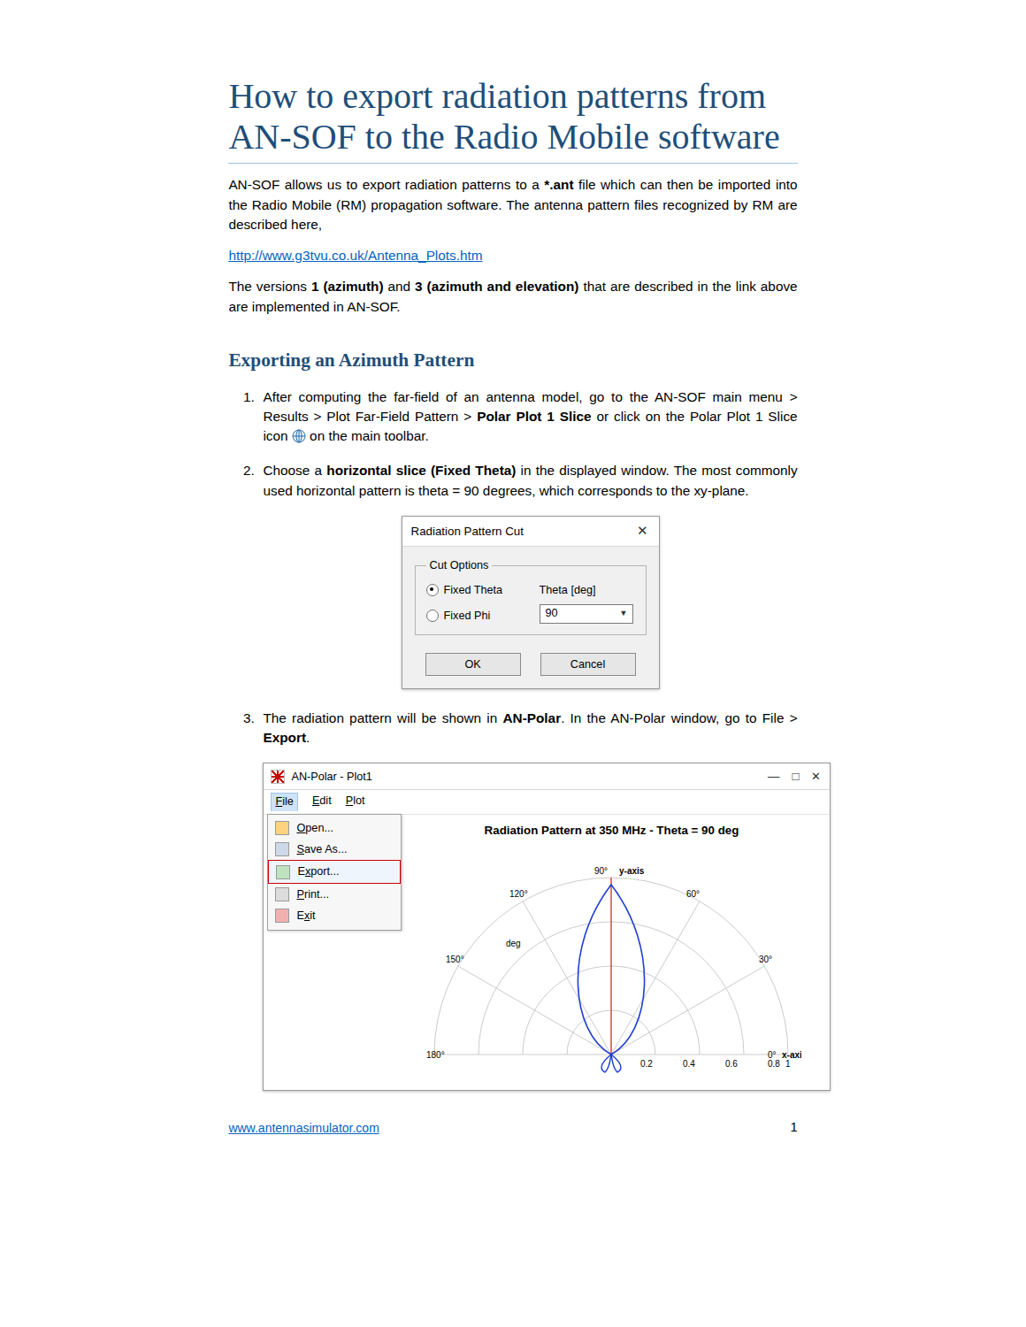How to export radiation patterns from AN-SOF to the Radio Mobile software
AN-SOF allows us to export radiation patterns to a *.ant file which can then be imported into the Radio Mobile (RM) propagation software. The antenna pattern files recognized by RM are described here,
http://www.g3tvu.co.uk/Antenna_Plots.htm
The versions 1 (azimuth) and 3 (azimuth and elevation) that are described in the link above are implemented in AN-SOF.
Exporting an Azimuth Pattern
After computing the far-field of an antenna model, go to the AN-SOF main menu > Results > Plot Far-Field Pattern > Polar Plot 1 Slice or click on the Polar Plot 1 Slice icon on the main toolbar.
Choose a horizontal slice (Fixed Theta) in the displayed window. The most commonly used horizontal pattern is theta = 90 degrees, which corresponds to the xy-plane.
Radiation Pattern Cut ✕
Cut Options
Fixed Theta
Fixed Phi
Theta [deg]
90▼
OK
Cancel
The radiation pattern will be shown in AN-Polar. In the AN-Polar window, go to File > Export.
AN-Polar - Plot1
— □ ✕
File Edit Plot
Open...
Save As...
Export...
Print...
Exit
Radiation Pattern at 350 MHz - Theta = 90 deg
90° y-axis 120° 60° 150° 30° 180° 0° x-axis deg 0.2 0.4 0.6 0.8 1
www.antennasimulator.com 1